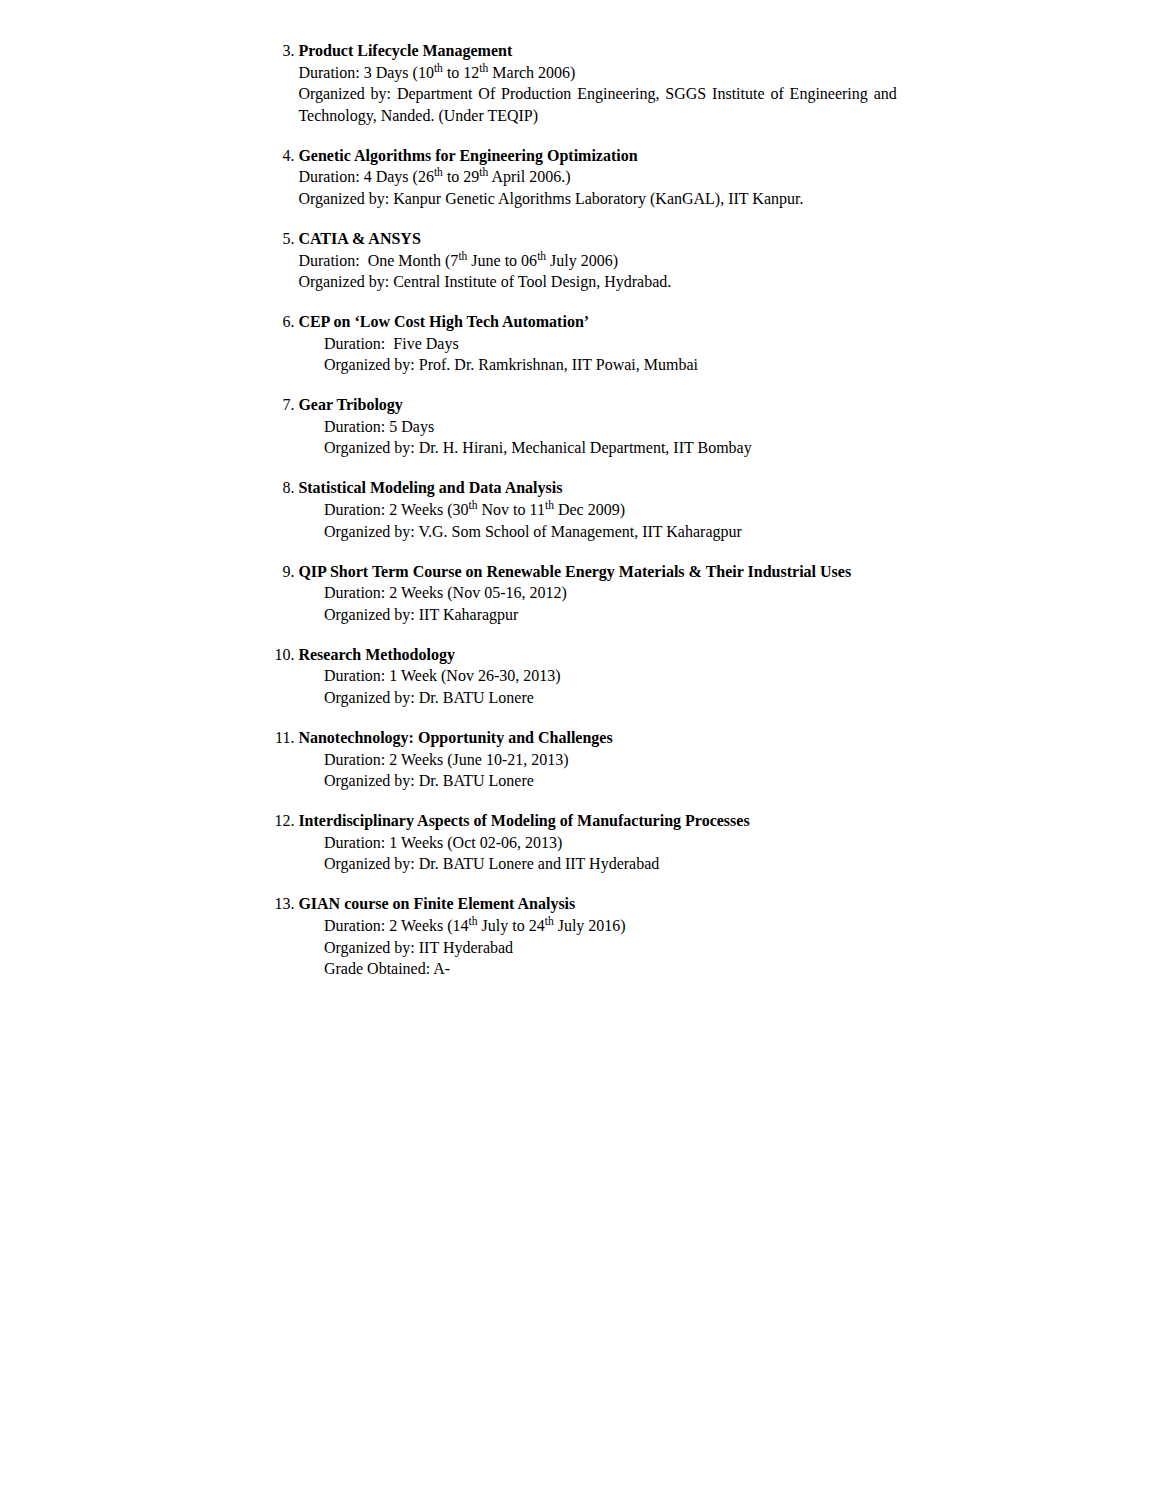Product Lifecycle Management
Duration: 3 Days (10th to 12th March 2006) Organized by: Department Of Production Engineering, SGGS Institute of Engineering and Technology, Nanded. (Under TEQIP)
Genetic Algorithms for Engineering Optimization
Duration: 4 Days (26th to 29th April 2006.) Organized by: Kanpur Genetic Algorithms Laboratory (KanGAL), IIT Kanpur.
CATIA & ANSYS
Duration: One Month (7th June to 06th July 2006) Organized by: Central Institute of Tool Design, Hydrabad.
CEP on ‘Low Cost High Tech Automation’
Duration: Five Days Organized by: Prof. Dr. Ramkrishnan, IIT Powai, Mumbai
Gear Tribology
Duration: 5 Days Organized by: Dr. H. Hirani, Mechanical Department, IIT Bombay
Statistical Modeling and Data Analysis
Duration: 2 Weeks (30th Nov to 11th Dec 2009) Organized by: V.G. Som School of Management, IIT Kaharagpur
QIP Short Term Course on Renewable Energy Materials & Their Industrial Uses
Duration: 2 Weeks (Nov 05-16, 2012) Organized by: IIT Kaharagpur
Research Methodology
Duration: 1 Week (Nov 26-30, 2013) Organized by: Dr. BATU Lonere
Nanotechnology: Opportunity and Challenges
Duration: 2 Weeks (June 10-21, 2013) Organized by: Dr. BATU Lonere
Interdisciplinary Aspects of Modeling of Manufacturing Processes
Duration: 1 Weeks (Oct 02-06, 2013) Organized by: Dr. BATU Lonere and IIT Hyderabad
GIAN course on Finite Element Analysis
Duration: 2 Weeks (14th July to 24th July 2016) Organized by: IIT Hyderabad Grade Obtained: A-